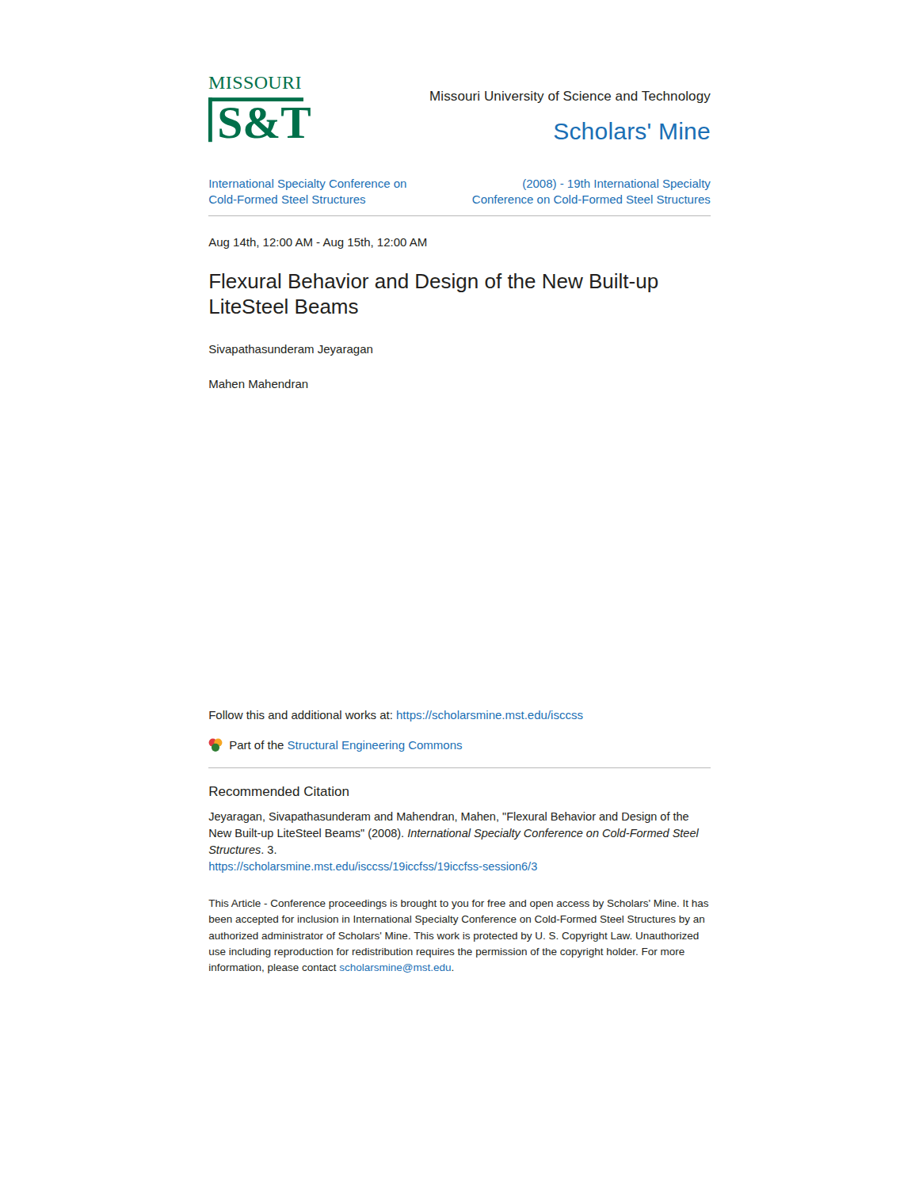MISSOURI S&T
Missouri University of Science and Technology
Scholars' Mine
International Specialty Conference on Cold-Formed Steel Structures
(2008) - 19th International Specialty Conference on Cold-Formed Steel Structures
Aug 14th, 12:00 AM - Aug 15th, 12:00 AM
Flexural Behavior and Design of the New Built-up LiteSteel Beams
Sivapathasunderam Jeyaragan
Mahen Mahendran
Follow this and additional works at: https://scholarsmine.mst.edu/isccss
Part of the Structural Engineering Commons
Recommended Citation
Jeyaragan, Sivapathasunderam and Mahendran, Mahen, "Flexural Behavior and Design of the New Built-up LiteSteel Beams" (2008). International Specialty Conference on Cold-Formed Steel Structures. 3.
https://scholarsmine.mst.edu/isccss/19iccfss/19iccfss-session6/3
This Article - Conference proceedings is brought to you for free and open access by Scholars' Mine. It has been accepted for inclusion in International Specialty Conference on Cold-Formed Steel Structures by an authorized administrator of Scholars' Mine. This work is protected by U. S. Copyright Law. Unauthorized use including reproduction for redistribution requires the permission of the copyright holder. For more information, please contact scholarsmine@mst.edu.